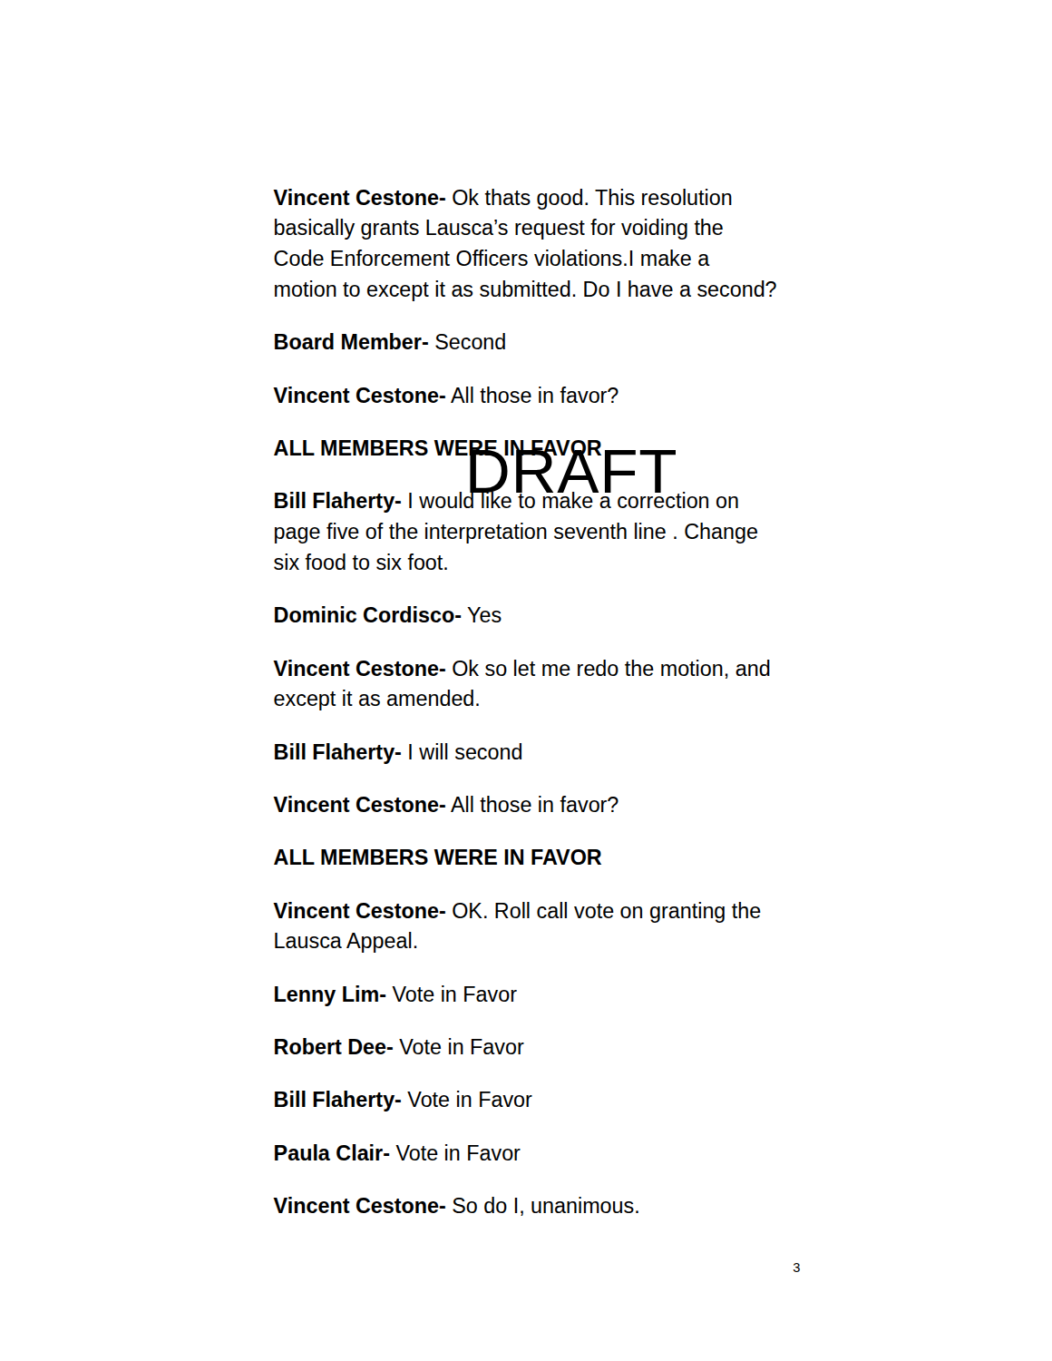DRAFT
Vincent Cestone- Ok thats good. This resolution basically grants Lausca’s request for voiding the Code Enforcement Officers violations.I make a motion to except it as submitted. Do I have a second?
Board Member- Second
Vincent Cestone- All those in favor?
ALL MEMBERS WERE IN FAVOR
Bill Flaherty- I would like to make a correction on page five of the interpretation seventh line . Change six food to six foot.
Dominic Cordisco- Yes
Vincent Cestone- Ok so let me redo the motion, and except it as amended.
Bill Flaherty- I will second
Vincent Cestone- All those in favor?
ALL MEMBERS WERE IN FAVOR
Vincent Cestone- OK. Roll call vote on granting the Lausca Appeal.
Lenny Lim- Vote in Favor
Robert Dee- Vote in Favor
Bill Flaherty- Vote in Favor
Paula Clair- Vote in Favor
Vincent Cestone- So do I, unanimous.
3